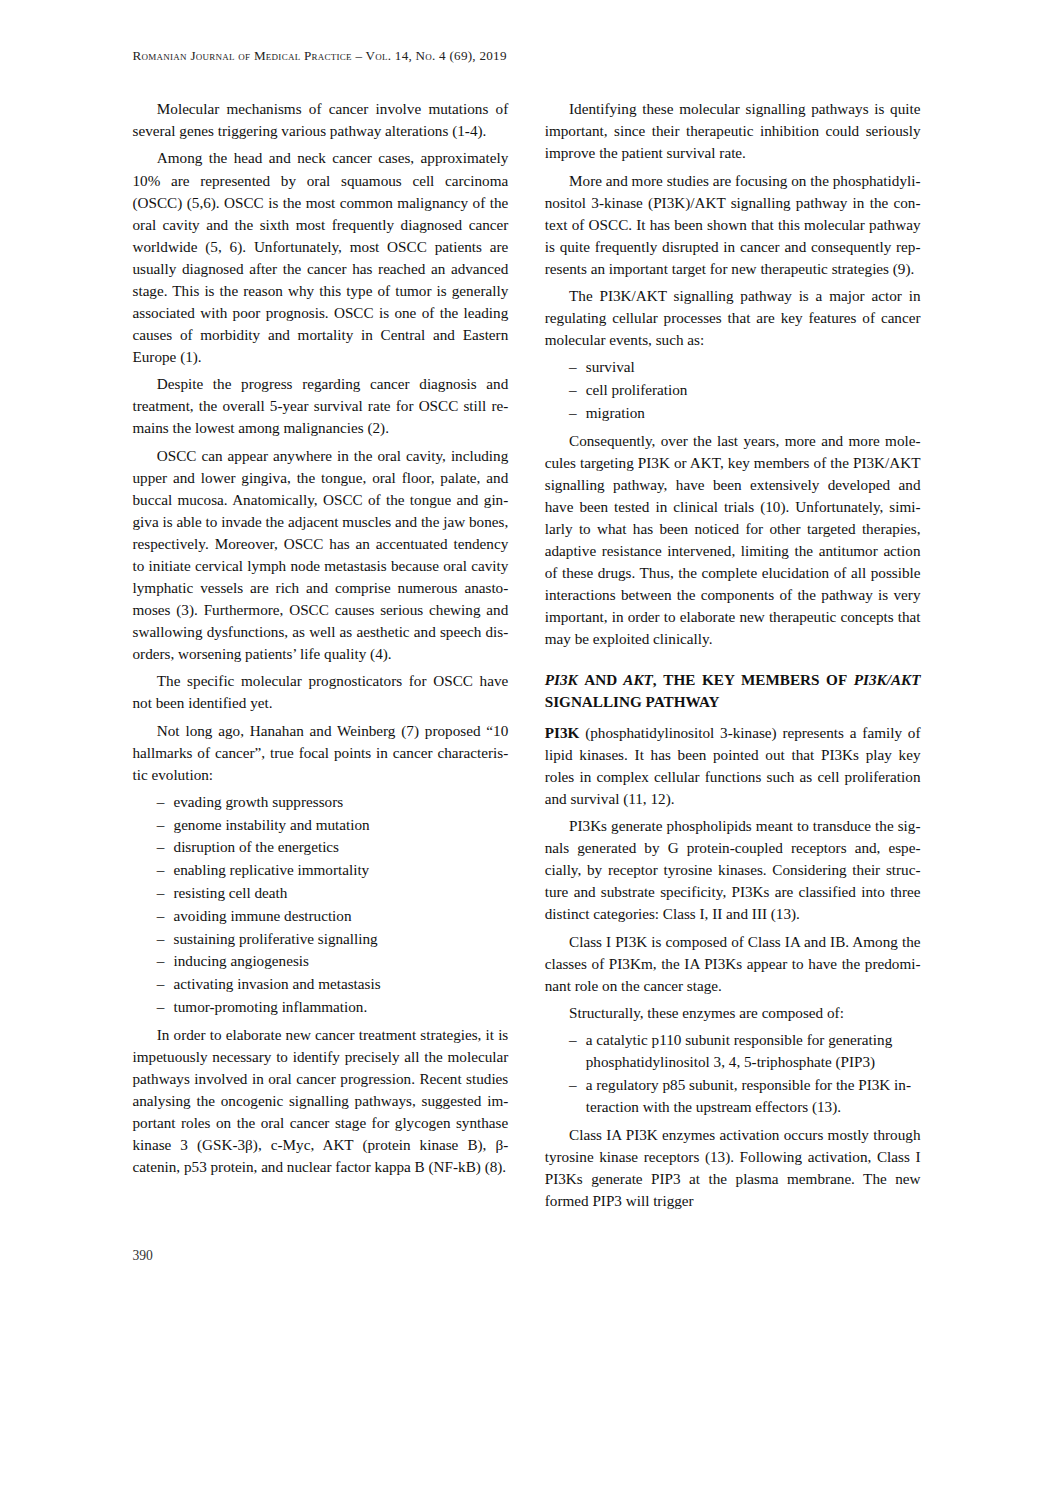Romanian Journal of Medical Practice – Vol. 14, No. 4 (69), 2019
Molecular mechanisms of cancer involve mutations of several genes triggering various pathway alterations (1-4).
Among the head and neck cancer cases, approximately 10% are represented by oral squamous cell carcinoma (OSCC) (5,6). OSCC is the most common malignancy of the oral cavity and the sixth most frequently diagnosed cancer worldwide (5, 6). Unfortunately, most OSCC patients are usually diagnosed after the cancer has reached an advanced stage. This is the reason why this type of tumor is generally associated with poor prognosis. OSCC is one of the leading causes of morbidity and mortality in Central and Eastern Europe (1).
Despite the progress regarding cancer diagnosis and treatment, the overall 5-year survival rate for OSCC still remains the lowest among malignancies (2).
OSCC can appear anywhere in the oral cavity, including upper and lower gingiva, the tongue, oral floor, palate, and buccal mucosa. Anatomically, OSCC of the tongue and gingiva is able to invade the adjacent muscles and the jaw bones, respectively. Moreover, OSCC has an accentuated tendency to initiate cervical lymph node metastasis because oral cavity lymphatic vessels are rich and comprise numerous anastomoses (3). Furthermore, OSCC causes serious chewing and swallowing dysfunctions, as well as aesthetic and speech disorders, worsening patients’ life quality (4).
The specific molecular prognosticators for OSCC have not been identified yet.
Not long ago, Hanahan and Weinberg (7) proposed “10 hallmarks of cancer”, true focal points in cancer characteristic evolution:
evading growth suppressors
genome instability and mutation
disruption of the energetics
enabling replicative immortality
resisting cell death
avoiding immune destruction
sustaining proliferative signalling
inducing angiogenesis
activating invasion and metastasis
tumor-promoting inflammation.
In order to elaborate new cancer treatment strategies, it is impetuously necessary to identify precisely all the molecular pathways involved in oral cancer progression. Recent studies analysing the oncogenic signalling pathways, suggested important roles on the oral cancer stage for glycogen synthase kinase 3 (GSK-3β), c-Myc, AKT (protein kinase B), β-catenin, p53 protein, and nuclear factor kappa B (NF-kB) (8).
Identifying these molecular signalling pathways is quite important, since their therapeutic inhibition could seriously improve the patient survival rate.
More and more studies are focusing on the phosphatidylinositol 3-kinase (PI3K)/AKT signalling pathway in the context of OSCC. It has been shown that this molecular pathway is quite frequently disrupted in cancer and consequently represents an important target for new therapeutic strategies (9).
The PI3K/AKT signalling pathway is a major actor in regulating cellular processes that are key features of cancer molecular events, such as:
survival
cell proliferation
migration
Consequently, over the last years, more and more molecules targeting PI3K or AKT, key members of the PI3K/AKT signalling pathway, have been extensively developed and have been tested in clinical trials (10). Unfortunately, similarly to what has been noticed for other targeted therapies, adaptive resistance intervened, limiting the antitumor action of these drugs. Thus, the complete elucidation of all possible interactions between the components of the pathway is very important, in order to elaborate new therapeutic concepts that may be exploited clinically.
PI3K AND AKT, THE KEY MEMBERS OF PI3K/AKT SIGNALLING PATHWAY
PI3K (phosphatidylinositol 3-kinase) represents a family of lipid kinases. It has been pointed out that PI3Ks play key roles in complex cellular functions such as cell proliferation and survival (11, 12).
PI3Ks generate phospholipids meant to transduce the signals generated by G protein-coupled receptors and, especially, by receptor tyrosine kinases. Considering their structure and substrate specificity, PI3Ks are classified into three distinct categories: Class I, II and III (13).
Class I PI3K is composed of Class IA and IB. Among the classes of PI3Km, the IA PI3Ks appear to have the predominant role on the cancer stage.
Structurally, these enzymes are composed of:
a catalytic p110 subunit responsible for generating phosphatidylinositol 3, 4, 5-triphosphate (PIP3)
a regulatory p85 subunit, responsible for the PI3K interaction with the upstream effectors (13).
Class IA PI3K enzymes activation occurs mostly through tyrosine kinase receptors (13). Following activation, Class I PI3Ks generate PIP3 at the plasma membrane. The new formed PIP3 will trigger
390